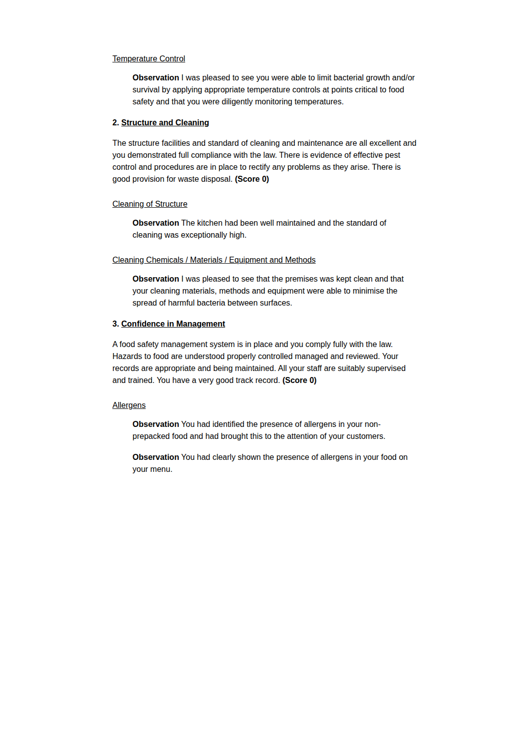Temperature Control
Observation I was pleased to see you were able to limit bacterial growth and/or survival by applying appropriate temperature controls at points critical to food safety and that you were diligently monitoring temperatures.
2. Structure and Cleaning
The structure facilities and standard of cleaning and maintenance are all excellent and you demonstrated full compliance with the law. There is evidence of effective pest control and procedures are in place to rectify any problems as they arise. There is good provision for waste disposal. (Score 0)
Cleaning of Structure
Observation The kitchen had been well maintained and the standard of cleaning was exceptionally high.
Cleaning Chemicals / Materials / Equipment and Methods
Observation I was pleased to see that the premises was kept clean and that your cleaning materials, methods and equipment were able to minimise the spread of harmful bacteria between surfaces.
3. Confidence in Management
A food safety management system is in place and you comply fully with the law. Hazards to food are understood properly controlled managed and reviewed. Your records are appropriate and being maintained. All your staff are suitably supervised and trained. You have a very good track record. (Score 0)
Allergens
Observation You had identified the presence of allergens in your non-prepacked food and had brought this to the attention of your customers.
Observation You had clearly shown the presence of allergens in your food on your menu.